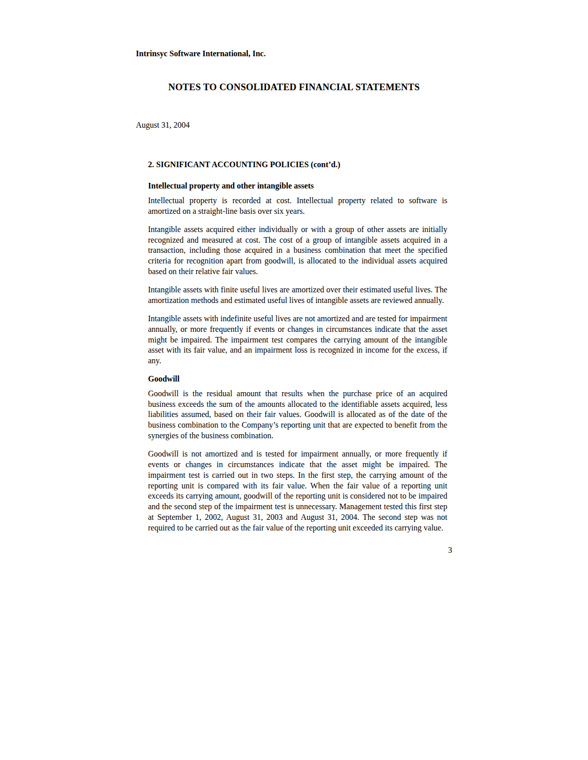Intrinsyc Software International, Inc.
NOTES TO CONSOLIDATED FINANCIAL STATEMENTS
August 31, 2004
2. SIGNIFICANT ACCOUNTING POLICIES (cont’d.)
Intellectual property and other intangible assets
Intellectual property is recorded at cost. Intellectual property related to software is amortized on a straight-line basis over six years.
Intangible assets acquired either individually or with a group of other assets are initially recognized and measured at cost. The cost of a group of intangible assets acquired in a transaction, including those acquired in a business combination that meet the specified criteria for recognition apart from goodwill, is allocated to the individual assets acquired based on their relative fair values.
Intangible assets with finite useful lives are amortized over their estimated useful lives. The amortization methods and estimated useful lives of intangible assets are reviewed annually.
Intangible assets with indefinite useful lives are not amortized and are tested for impairment annually, or more frequently if events or changes in circumstances indicate that the asset might be impaired. The impairment test compares the carrying amount of the intangible asset with its fair value, and an impairment loss is recognized in income for the excess, if any.
Goodwill
Goodwill is the residual amount that results when the purchase price of an acquired business exceeds the sum of the amounts allocated to the identifiable assets acquired, less liabilities assumed, based on their fair values. Goodwill is allocated as of the date of the business combination to the Company’s reporting unit that are expected to benefit from the synergies of the business combination.
Goodwill is not amortized and is tested for impairment annually, or more frequently if events or changes in circumstances indicate that the asset might be impaired. The impairment test is carried out in two steps. In the first step, the carrying amount of the reporting unit is compared with its fair value. When the fair value of a reporting unit exceeds its carrying amount, goodwill of the reporting unit is considered not to be impaired and the second step of the impairment test is unnecessary. Management tested this first step at September 1, 2002, August 31, 2003 and August 31, 2004. The second step was not required to be carried out as the fair value of the reporting unit exceeded its carrying value.
3